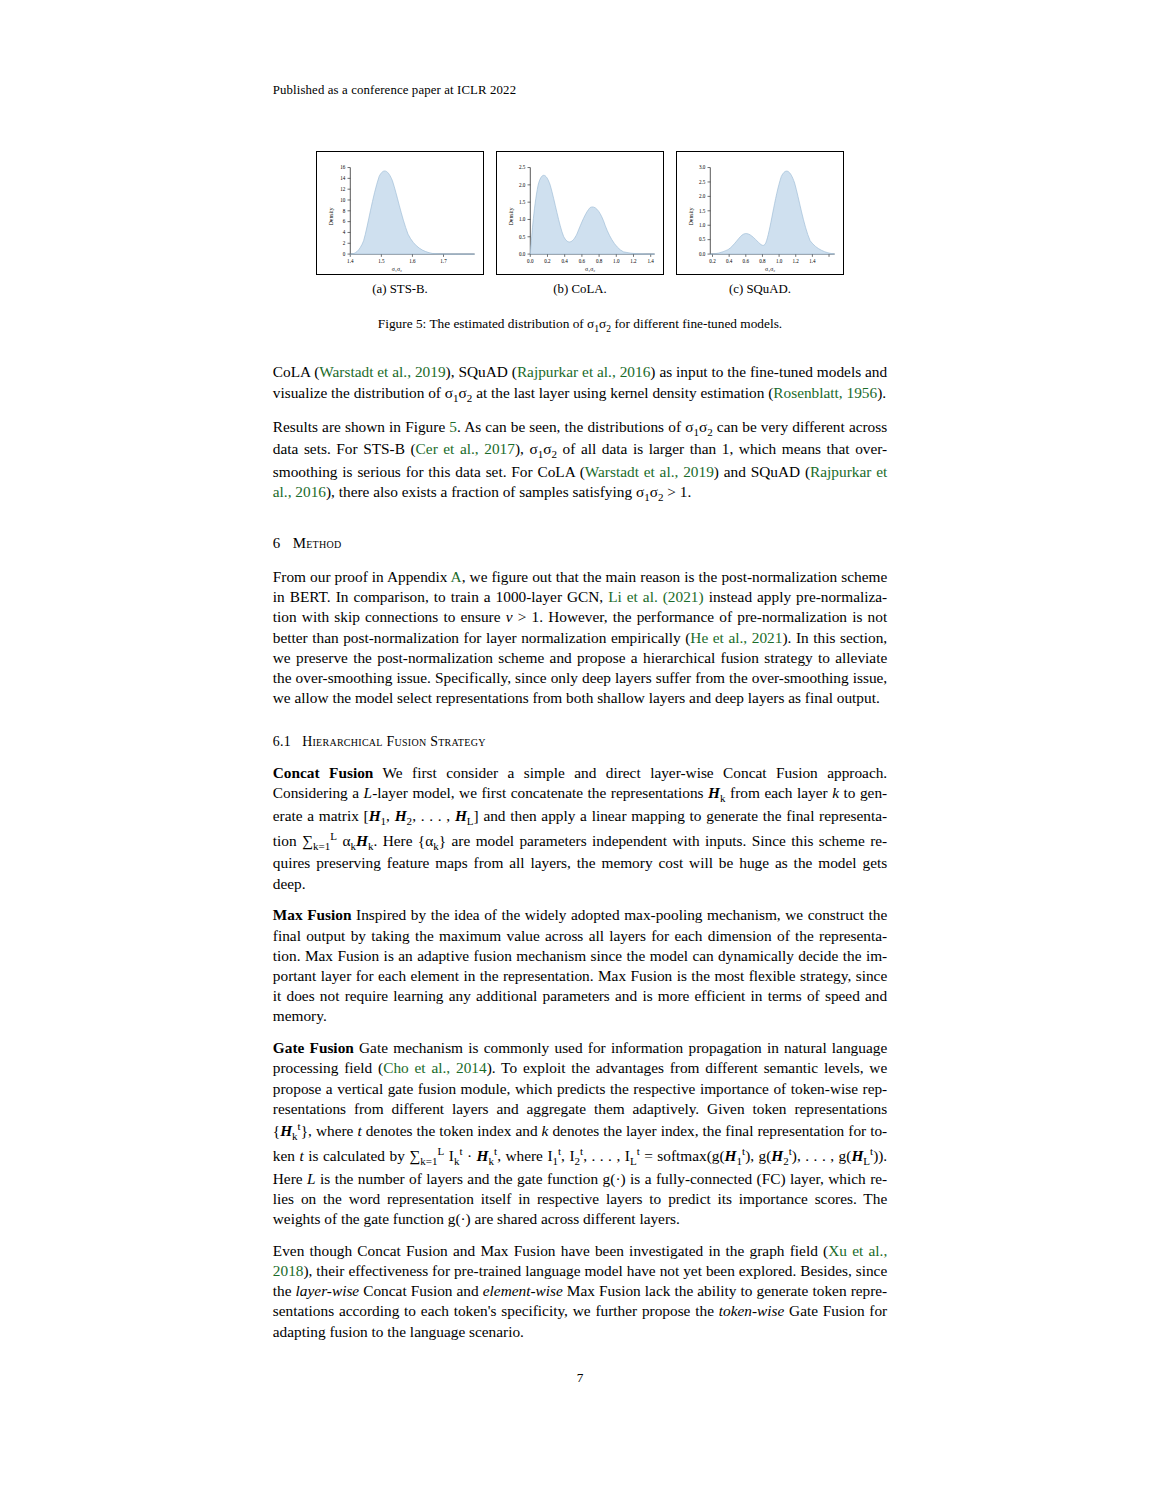Published as a conference paper at ICLR 2022
0 2 4 6 8 10 12 14 16 1.4 1.5 1.6 1.7 Density σ₁σ₂
(a) STS-B.
0.0 0.5 1.0 1.5 2.0 2.5 0.0 0.2 0.4 0.6 0.8 1.0 1.2 1.4 Density σ₁σ₂
(b) CoLA.
0.0 0.5 1.0 1.5 2.0 2.5 3.0 0.2 0.4 0.6 0.8 1.0 1.2 1.4 Density σ₁σ₂
(c) SQuAD.
Figure 5: The estimated distribution of σ1σ2 for different fine-tuned models.
CoLA (Warstadt et al., 2019), SQuAD (Rajpurkar et al., 2016) as input to the fine-tuned models and visualize the distribution of σ1σ2 at the last layer using kernel density estimation (Rosenblatt, 1956).
Results are shown in Figure 5. As can be seen, the distributions of σ1σ2 can be very different across data sets. For STS-B (Cer et al., 2017), σ1σ2 of all data is larger than 1, which means that over-smoothing is serious for this data set. For CoLA (Warstadt et al., 2019) and SQuAD (Rajpurkar et al., 2016), there also exists a fraction of samples satisfying σ1σ2 > 1.
6 Method
From our proof in Appendix A, we figure out that the main reason is the post-normalization scheme in BERT. In comparison, to train a 1000-layer GCN, Li et al. (2021) instead apply pre-normalization with skip connections to ensure v > 1. However, the performance of pre-normalization is not better than post-normalization for layer normalization empirically (He et al., 2021). In this section, we preserve the post-normalization scheme and propose a hierarchical fusion strategy to alleviate the over-smoothing issue. Specifically, since only deep layers suffer from the over-smoothing issue, we allow the model select representations from both shallow layers and deep layers as final output.
6.1 Hierarchical Fusion Strategy
Concat Fusion We first consider a simple and direct layer-wise Concat Fusion approach. Considering a L-layer model, we first concatenate the representations Hk from each layer k to generate a matrix [H1, H2, . . . , HL] and then apply a linear mapping to generate the final representation ∑k=1L αkHk. Here {αk} are model parameters independent with inputs. Since this scheme requires preserving feature maps from all layers, the memory cost will be huge as the model gets deep.
Max Fusion Inspired by the idea of the widely adopted max-pooling mechanism, we construct the final output by taking the maximum value across all layers for each dimension of the representation. Max Fusion is an adaptive fusion mechanism since the model can dynamically decide the important layer for each element in the representation. Max Fusion is the most flexible strategy, since it does not require learning any additional parameters and is more efficient in terms of speed and memory.
Gate Fusion Gate mechanism is commonly used for information propagation in natural language processing field (Cho et al., 2014). To exploit the advantages from different semantic levels, we propose a vertical gate fusion module, which predicts the respective importance of token-wise representations from different layers and aggregate them adaptively. Given token representations {Hkt}, where t denotes the token index and k denotes the layer index, the final representation for token t is calculated by ∑k=1L Ikt · Hkt, where I1t, I2t, . . . , ILt = softmax(g(H1t), g(H2t), . . . , g(HLt)). Here L is the number of layers and the gate function g(·) is a fully-connected (FC) layer, which relies on the word representation itself in respective layers to predict its importance scores. The weights of the gate function g(·) are shared across different layers.
Even though Concat Fusion and Max Fusion have been investigated in the graph field (Xu et al., 2018), their effectiveness for pre-trained language model have not yet been explored. Besides, since the layer-wise Concat Fusion and element-wise Max Fusion lack the ability to generate token representations according to each token's specificity, we further propose the token-wise Gate Fusion for adapting fusion to the language scenario.
7